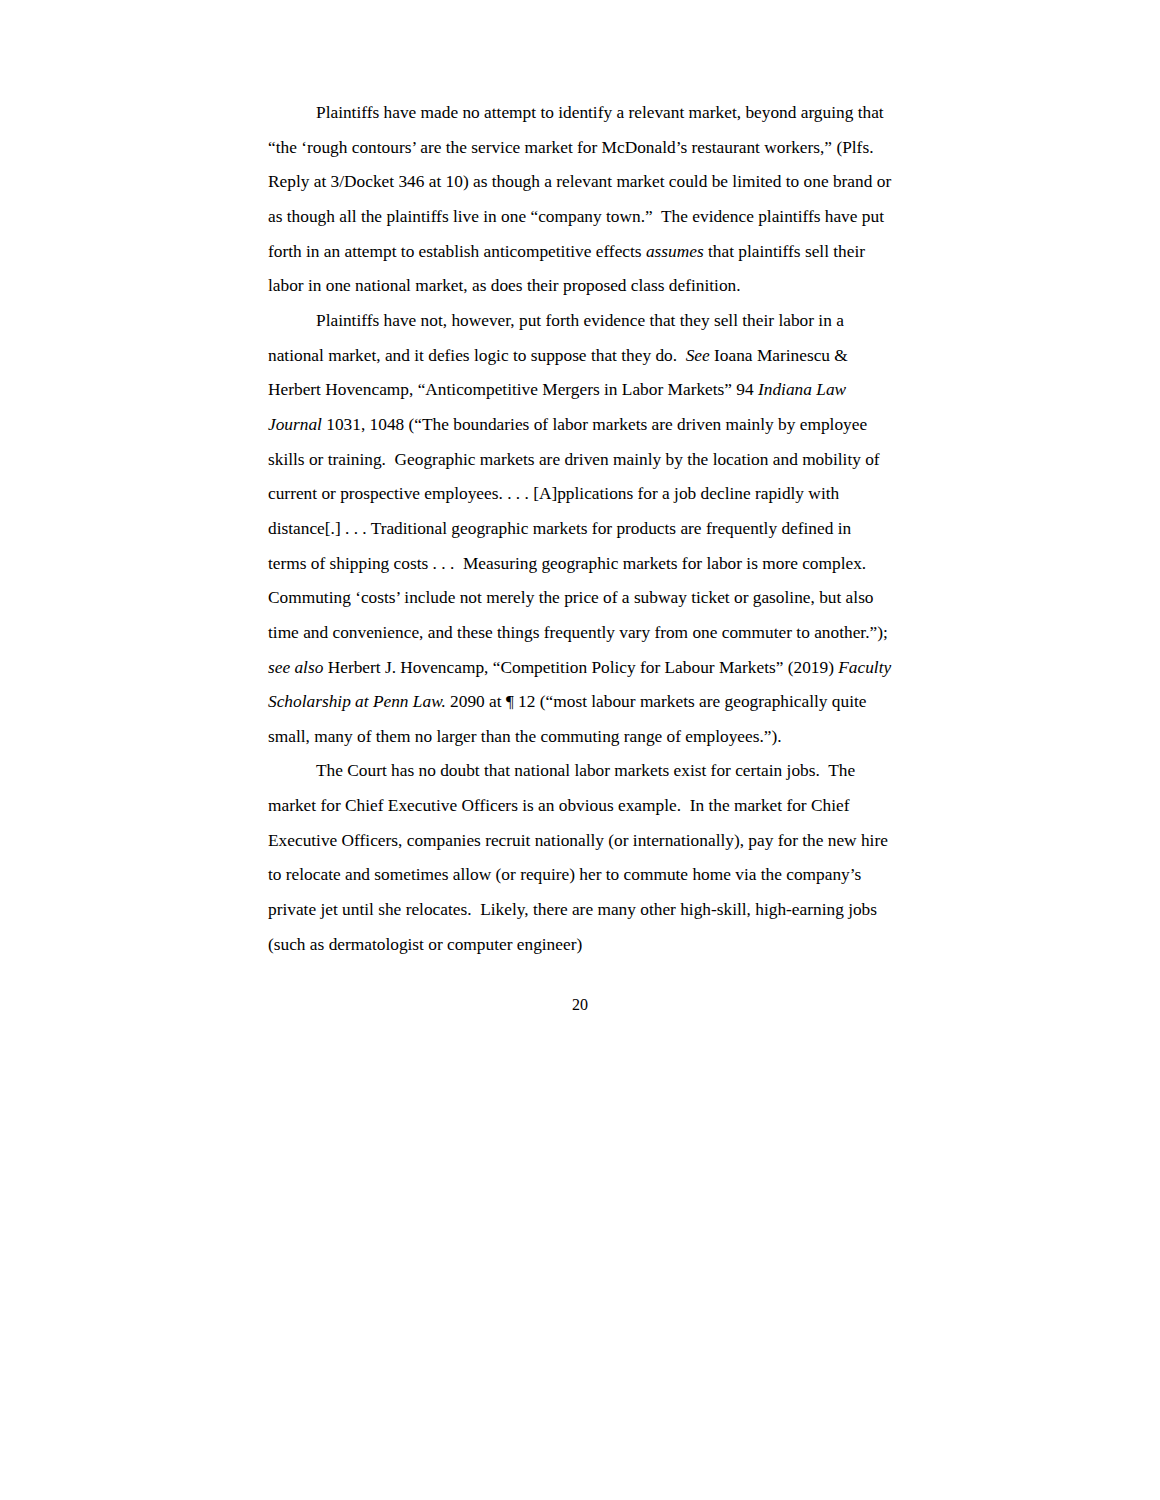Plaintiffs have made no attempt to identify a relevant market, beyond arguing that “the ‘rough contours’ are the service market for McDonald’s restaurant workers,” (Plfs. Reply at 3/Docket 346 at 10) as though a relevant market could be limited to one brand or as though all the plaintiffs live in one “company town.” The evidence plaintiffs have put forth in an attempt to establish anticompetitive effects assumes that plaintiffs sell their labor in one national market, as does their proposed class definition.
Plaintiffs have not, however, put forth evidence that they sell their labor in a national market, and it defies logic to suppose that they do. See Ioana Marinescu & Herbert Hovencamp, “Anticompetitive Mergers in Labor Markets” 94 Indiana Law Journal 1031, 1048 (“The boundaries of labor markets are driven mainly by employee skills or training. Geographic markets are driven mainly by the location and mobility of current or prospective employees. . . . [A]pplications for a job decline rapidly with distance[.] . . . Traditional geographic markets for products are frequently defined in terms of shipping costs . . . Measuring geographic markets for labor is more complex. Commuting ‘costs’ include not merely the price of a subway ticket or gasoline, but also time and convenience, and these things frequently vary from one commuter to another.”); see also Herbert J. Hovencamp, “Competition Policy for Labour Markets” (2019) Faculty Scholarship at Penn Law. 2090 at ¶ 12 (“most labour markets are geographically quite small, many of them no larger than the commuting range of employees.”).
The Court has no doubt that national labor markets exist for certain jobs. The market for Chief Executive Officers is an obvious example. In the market for Chief Executive Officers, companies recruit nationally (or internationally), pay for the new hire to relocate and sometimes allow (or require) her to commute home via the company’s private jet until she relocates. Likely, there are many other high-skill, high-earning jobs (such as dermatologist or computer engineer)
20